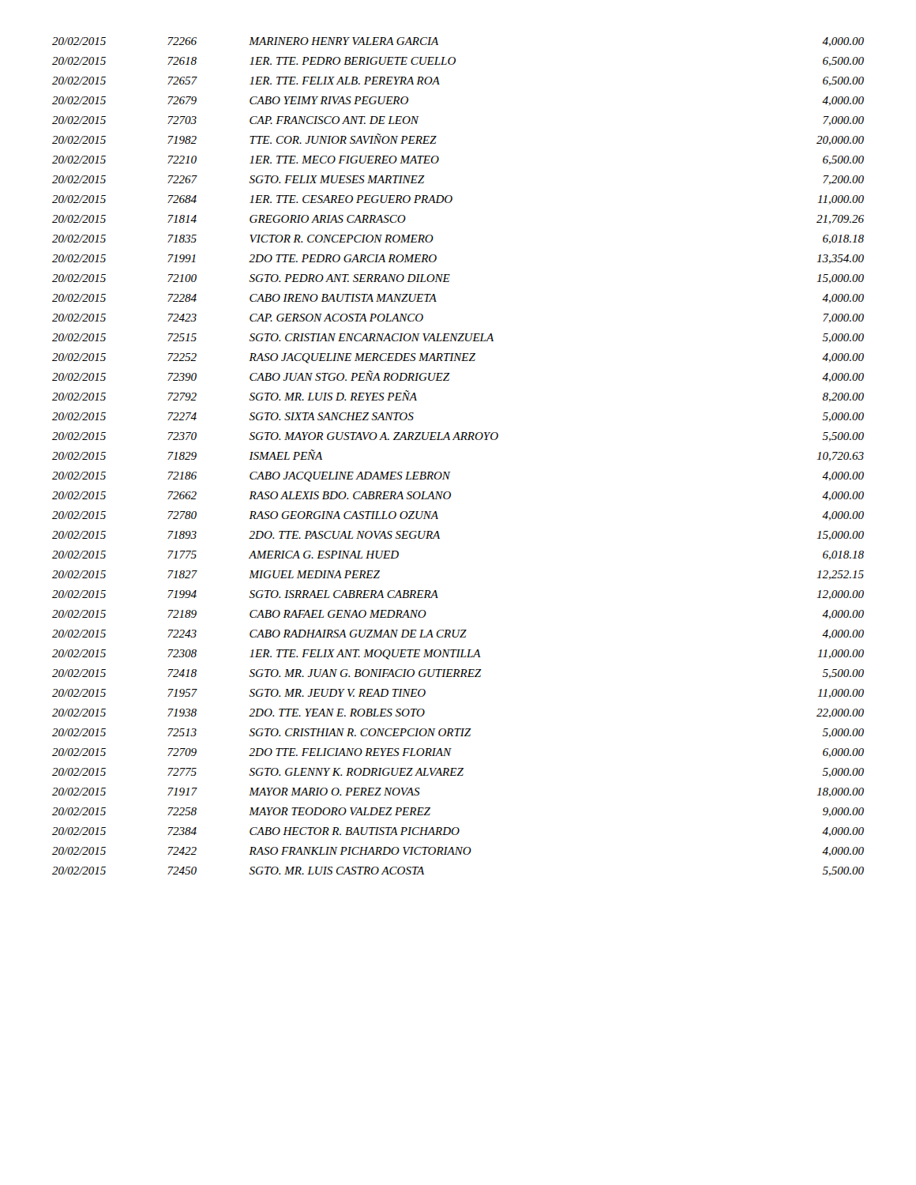| 20/02/2015 | 72266 | MARINERO HENRY VALERA GARCIA | 4,000.00 |
| 20/02/2015 | 72618 | 1ER. TTE. PEDRO BERIGUETE CUELLO | 6,500.00 |
| 20/02/2015 | 72657 | 1ER. TTE. FELIX ALB. PEREYRA ROA | 6,500.00 |
| 20/02/2015 | 72679 | CABO YEIMY RIVAS PEGUERO | 4,000.00 |
| 20/02/2015 | 72703 | CAP. FRANCISCO ANT. DE LEON | 7,000.00 |
| 20/02/2015 | 71982 | TTE. COR. JUNIOR SAVIÑON PEREZ | 20,000.00 |
| 20/02/2015 | 72210 | 1ER. TTE. MECO FIGUEREO MATEO | 6,500.00 |
| 20/02/2015 | 72267 | SGTO. FELIX MUESES MARTINEZ | 7,200.00 |
| 20/02/2015 | 72684 | 1ER. TTE. CESAREO PEGUERO PRADO | 11,000.00 |
| 20/02/2015 | 71814 | GREGORIO ARIAS CARRASCO | 21,709.26 |
| 20/02/2015 | 71835 | VICTOR R. CONCEPCION ROMERO | 6,018.18 |
| 20/02/2015 | 71991 | 2DO TTE. PEDRO GARCIA ROMERO | 13,354.00 |
| 20/02/2015 | 72100 | SGTO. PEDRO ANT. SERRANO DILONE | 15,000.00 |
| 20/02/2015 | 72284 | CABO IRENO BAUTISTA MANZUETA | 4,000.00 |
| 20/02/2015 | 72423 | CAP. GERSON ACOSTA POLANCO | 7,000.00 |
| 20/02/2015 | 72515 | SGTO. CRISTIAN ENCARNACION VALENZUELA | 5,000.00 |
| 20/02/2015 | 72252 | RASO JACQUELINE MERCEDES MARTINEZ | 4,000.00 |
| 20/02/2015 | 72390 | CABO JUAN STGO. PEÑA RODRIGUEZ | 4,000.00 |
| 20/02/2015 | 72792 | SGTO. MR. LUIS D. REYES PEÑA | 8,200.00 |
| 20/02/2015 | 72274 | SGTO. SIXTA SANCHEZ SANTOS | 5,000.00 |
| 20/02/2015 | 72370 | SGTO. MAYOR GUSTAVO A. ZARZUELA ARROYO | 5,500.00 |
| 20/02/2015 | 71829 | ISMAEL PEÑA | 10,720.63 |
| 20/02/2015 | 72186 | CABO JACQUELINE ADAMES LEBRON | 4,000.00 |
| 20/02/2015 | 72662 | RASO ALEXIS BDO. CABRERA SOLANO | 4,000.00 |
| 20/02/2015 | 72780 | RASO GEORGINA CASTILLO OZUNA | 4,000.00 |
| 20/02/2015 | 71893 | 2DO. TTE. PASCUAL NOVAS SEGURA | 15,000.00 |
| 20/02/2015 | 71775 | AMERICA G. ESPINAL HUED | 6,018.18 |
| 20/02/2015 | 71827 | MIGUEL MEDINA PEREZ | 12,252.15 |
| 20/02/2015 | 71994 | SGTO. ISRRAEL CABRERA CABRERA | 12,000.00 |
| 20/02/2015 | 72189 | CABO RAFAEL GENAO MEDRANO | 4,000.00 |
| 20/02/2015 | 72243 | CABO RADHAIRSA GUZMAN DE LA CRUZ | 4,000.00 |
| 20/02/2015 | 72308 | 1ER. TTE. FELIX ANT. MOQUETE MONTILLA | 11,000.00 |
| 20/02/2015 | 72418 | SGTO. MR. JUAN G. BONIFACIO GUTIERREZ | 5,500.00 |
| 20/02/2015 | 71957 | SGTO. MR. JEUDY V. READ TINEO | 11,000.00 |
| 20/02/2015 | 71938 | 2DO. TTE. YEAN E. ROBLES SOTO | 22,000.00 |
| 20/02/2015 | 72513 | SGTO. CRISTHIAN R. CONCEPCION ORTIZ | 5,000.00 |
| 20/02/2015 | 72709 | 2DO TTE. FELICIANO REYES FLORIAN | 6,000.00 |
| 20/02/2015 | 72775 | SGTO. GLENNY K. RODRIGUEZ ALVAREZ | 5,000.00 |
| 20/02/2015 | 71917 | MAYOR MARIO O. PEREZ NOVAS | 18,000.00 |
| 20/02/2015 | 72258 | MAYOR TEODORO VALDEZ PEREZ | 9,000.00 |
| 20/02/2015 | 72384 | CABO HECTOR R. BAUTISTA PICHARDO | 4,000.00 |
| 20/02/2015 | 72422 | RASO FRANKLIN PICHARDO VICTORIANO | 4,000.00 |
| 20/02/2015 | 72450 | SGTO. MR. LUIS CASTRO ACOSTA | 5,500.00 |